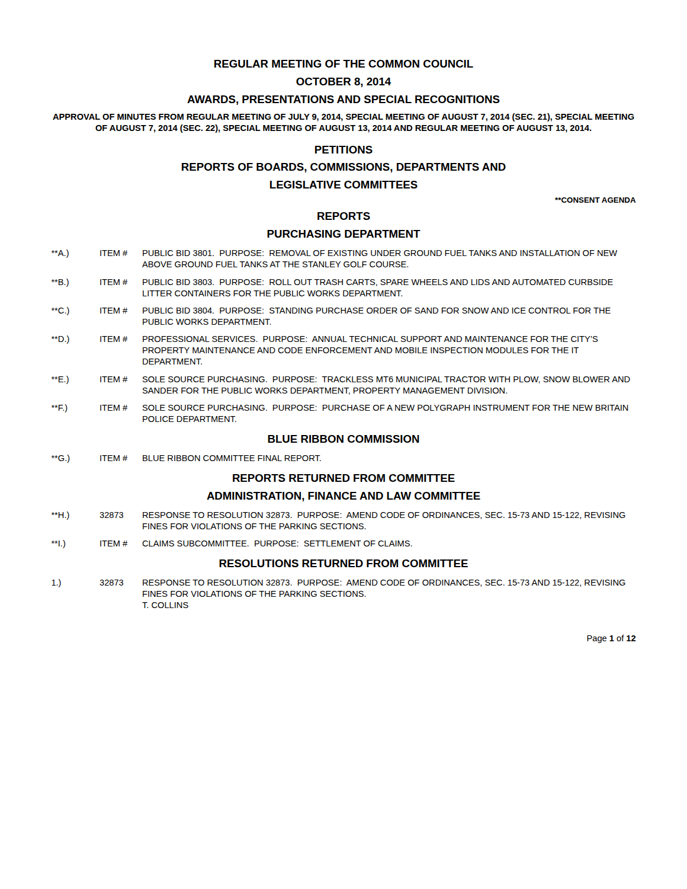REGULAR MEETING OF THE COMMON COUNCIL
OCTOBER 8, 2014
AWARDS, PRESENTATIONS AND SPECIAL RECOGNITIONS
APPROVAL OF MINUTES FROM REGULAR MEETING OF JULY 9, 2014, SPECIAL MEETING OF AUGUST 7, 2014 (SEC. 21), SPECIAL MEETING OF AUGUST 7, 2014 (SEC. 22), SPECIAL MEETING OF AUGUST 13, 2014 AND REGULAR MEETING OF AUGUST 13, 2014.
PETITIONS
REPORTS OF BOARDS, COMMISSIONS, DEPARTMENTS AND
LEGISLATIVE COMMITTEES
**CONSENT AGENDA
REPORTS
PURCHASING DEPARTMENT
| **A.) | ITEM # | PUBLIC BID 3801. PURPOSE: REMOVAL OF EXISTING UNDER GROUND FUEL TANKS AND INSTALLATION OF NEW ABOVE GROUND FUEL TANKS AT THE STANLEY GOLF COURSE. |
| **B.) | ITEM # | PUBLIC BID 3803. PURPOSE: ROLL OUT TRASH CARTS, SPARE WHEELS AND LIDS AND AUTOMATED CURBSIDE LITTER CONTAINERS FOR THE PUBLIC WORKS DEPARTMENT. |
| **C.) | ITEM # | PUBLIC BID 3804. PURPOSE: STANDING PURCHASE ORDER OF SAND FOR SNOW AND ICE CONTROL FOR THE PUBLIC WORKS DEPARTMENT. |
| **D.) | ITEM # | PROFESSIONAL SERVICES. PURPOSE: ANNUAL TECHNICAL SUPPORT AND MAINTENANCE FOR THE CITY’S PROPERTY MAINTENANCE AND CODE ENFORCEMENT AND MOBILE INSPECTION MODULES FOR THE IT DEPARTMENT. |
| **E.) | ITEM # | SOLE SOURCE PURCHASING. PURPOSE: TRACKLESS MT6 MUNICIPAL TRACTOR WITH PLOW, SNOW BLOWER AND SANDER FOR THE PUBLIC WORKS DEPARTMENT, PROPERTY MANAGEMENT DIVISION. |
| **F.) | ITEM # | SOLE SOURCE PURCHASING. PURPOSE: PURCHASE OF A NEW POLYGRAPH INSTRUMENT FOR THE NEW BRITAIN POLICE DEPARTMENT. |
BLUE RIBBON COMMISSION
| **G.) | ITEM # | BLUE RIBBON COMMITTEE FINAL REPORT. |
REPORTS RETURNED FROM COMMITTEE
ADMINISTRATION, FINANCE AND LAW COMMITTEE
| **H.) | 32873 | RESPONSE TO RESOLUTION 32873. PURPOSE: AMEND CODE OF ORDINANCES, SEC. 15-73 AND 15-122, REVISING FINES FOR VIOLATIONS OF THE PARKING SECTIONS. |
| **I.) | ITEM # | CLAIMS SUBCOMMITTEE. PURPOSE: SETTLEMENT OF CLAIMS. |
RESOLUTIONS RETURNED FROM COMMITTEE
| 1.) | 32873 | RESPONSE TO RESOLUTION 32873. PURPOSE: AMEND CODE OF ORDINANCES, SEC. 15-73 AND 15-122, REVISING FINES FOR VIOLATIONS OF THE PARKING SECTIONS. T. COLLINS |
Page 1 of 12